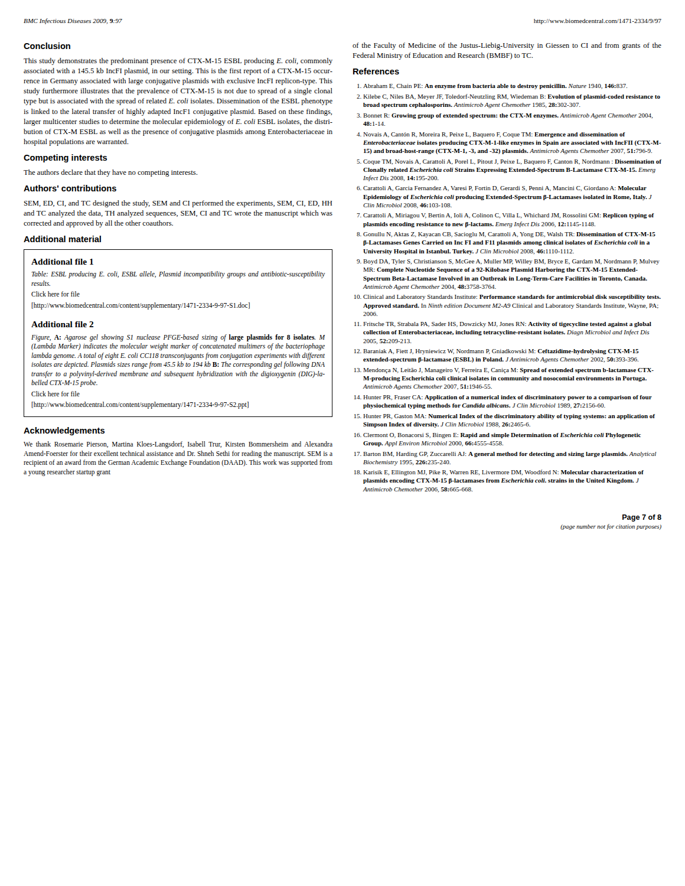BMC Infectious Diseases 2009, 9:97
http://www.biomedcentral.com/1471-2334/9/97
Conclusion
This study demonstrates the predominant presence of CTX-M-15 ESBL producing E. coli, commonly associated with a 145.5 kb IncFI plasmid, in our setting. This is the first report of a CTX-M-15 occurrence in Germany associated with large conjugative plasmids with exclusive IncFI replicon-type. This study furthermore illustrates that the prevalence of CTX-M-15 is not due to spread of a single clonal type but is associated with the spread of related E. coli isolates. Dissemination of the ESBL phenotype is linked to the lateral transfer of highly adapted IncF1 conjugative plasmid. Based on these findings, larger multicenter studies to determine the molecular epidemiology of E. coli ESBL isolates, the distribution of CTX-M ESBL as well as the presence of conjugative plasmids among Enterobacteriaceae in hospital populations are warranted.
Competing interests
The authors declare that they have no competing interests.
Authors' contributions
SEM, ED, CI, and TC designed the study, SEM and CI performed the experiments, SEM, CI, ED, HH and TC analyzed the data, TH analyzed sequences, SEM, CI and TC wrote the manuscript which was corrected and approved by all the other coauthors.
Additional material
Additional file 1
Table: ESBL producing E. coli, ESBL allele, Plasmid incompatibility groups and antibiotic-susceptibility results.
Click here for file
[http://www.biomedcentral.com/content/supplementary/1471-2334-9-97-S1.doc]
Additional file 2
Figure, A: Agarose gel showing S1 nuclease PFGE-based sizing of large plasmids for 8 isolates. M (Lambda Marker) indicates the molecular weight marker of concatenated multimers of the bacteriophage lambda genome. A total of eight E. coli CC118 transconjugants from conjugation experiments with different isolates are depicted. Plasmids sizes range from 45.5 kb to 194 kb B: The corresponding gel following DNA transfer to a polyvinyl-derived membrane and subsequent hybridization with the digioxygenin (DIG)-labelled CTX-M-15 probe.
Click here for file
[http://www.biomedcentral.com/content/supplementary/1471-2334-9-97-S2.ppt]
Acknowledgements
We thank Rosemarie Pierson, Martina Kloes-Langsdorf, Isabell Trur, Kirsten Bommersheim and Alexandra Amend-Foerster for their excellent technical assistance and Dr. Shneh Sethi for reading the manuscript. SEM is a recipient of an award from the German Academic Exchange Foundation (DAAD). This work was supported from a young researcher startup grant
of the Faculty of Medicine of the Justus-Liebig-University in Giessen to CI and from grants of the Federal Ministry of Education and Research (BMBF) to TC.
References
Abraham E, Chain PE: An enzyme from bacteria able to destroy penicillin. Nature 1940, 146: 837.
Kilebe C, Niles BA, Meyer JF, Toledorf-Neutzling RM, Wiedeman B: Evolution of plasmid-coded resistance to broad spectrum cephalosporins. Antimicrob Agent Chemother 1985, 28: 302-307.
Bonnet R: Growing group of extended spectrum: the CTX-M enzymes. Antimicrob Agent Chemother 2004, 48: 1-14.
Novais A, Cantón R, Moreira R, Peixe L, Baquero F, Coque TM: Emergence and dissemination of Enterobacteriaceae isolates producing CTX-M-1-like enzymes in Spain are associated with IncFII (CTX-M-15) and broad-host-range (CTX-M-1, -3, and -32) plasmids. Antimicrob Agents Chemother 2007, 51: 796-9.
Coque TM, Novais A, Carattoli A, Porel L, Pitout J, Peixe L, Baquero F, Canton R, Nordmann : Dissemination of Clonally related Escherichia coli Strains Expressing Extended-Spectrum B-Lactamase CTX-M-15. Emerg Infect Dis 2008, 14: 195-200.
Carattoli A, Garcia Fernandez A, Varesi P, Fortin D, Gerardi S, Penni A, Mancini C, Giordano A: Molecular Epidemiology of Escherichia coli producing Extended-Spectrum β-Lactamases isolated in Rome, Italy. J Clin Microbiol 2008, 46: 103-108.
Carattoli A, Miriagou V, Bertin A, Ioli A, Colinon C, Villa L, Whichard JM, Rossolini GM: Replicon typing of plasmids encoding resistance to new β-lactams. Emerg Infect Dis 2006, 12: 1145-1148.
Gonullu N, Aktas Z, Kayacan CB, Sacioglu M, Carattoli A, Yong DE, Walsh TR: Dissemination of CTX-M-15 β-Lactamases Genes Carried on Inc FI and F11 plasmids among clinical isolates of Escherichia coli in a University Hospital in Istanbul. Turkey. J Clin Microbiol 2008, 46: 1110-1112.
Boyd DA, Tyler S, Christianson S, McGee A, Muller MP, Willey BM, Bryce E, Gardam M, Nordmann P, Mulvey MR: Complete Nucleotide Sequence of a 92-Kilobase Plasmid Harboring the CTX-M-15 Extended-Spectrum Beta-Lactamase Involved in an Outbreak in Long-Term-Care Facilities in Toronto, Canada. Antimicrob Agent Chemother 2004, 48: 3758-3764.
Clinical and Laboratory Standards Institute: Performance standards for antimicrobial disk susceptibility tests. Approved standard. In Ninth edition Document M2-A9 Clinical and Laboratory Standards Institute, Wayne, PA; 2006.
Fritsche TR, Strabala PA, Sader HS, Dowzicky MJ, Jones RN: Activity of tigecycline tested against a global collection of Enterobacteriaceae, including tetracycline-resistant isolates. Diagn Microbiol and Infect Dis 2005, 52: 209-213.
Baraniak A, Fiett J, Hryniewicz W, Nordmann P, Gniadkowski M: Ceftazidime-hydrolysing CTX-M-15 extended-spectrum β-lactamase (ESBL) in Poland. J Antimicrob Agents Chemother 2002, 50: 393-396.
Mendonça N, Leitão J, Manageiro V, Ferreira E, Caniça M: Spread of extended spectrum b-lactamase CTX-M-producing Escherichia coli clinical isolates in community and nosocomial environments in Portuga. Antimicrob Agents Chemother 2007, 51: 1946-55.
Hunter PR, Fraser CA: Application of a numerical index of discriminatory power to a comparison of four physiochemical typing methods for Candida albicans. J Clin Microbiol 1989, 27: 2156-60.
Hunter PR, Gaston MA: Numerical Index of the discriminatory ability of typing systems: an application of Simpson Index of diversity. J Clin Microbiol 1988, 26: 2465-6.
Clermont O, Bonacorsi S, Bingen E: Rapid and simple Determination of Escherichia coli Phylogenetic Group. Appl Environ Microbiol 2000, 66: 4555-4558.
Barton BM, Harding GP, Zuccarelli AJ: A general method for detecting and sizing large plasmids. Analytical Biochemistry 1995, 226: 235-240.
Karisik E, Ellington MJ, Pike R, Warren RE, Livermore DM, Woodford N: Molecular characterization of plasmids encoding CTX-M-15 β-lactamases from Escherichia coli. strains in the United Kingdom. J Antimicrob Chemother 2006, 58: 665-668.
Page 7 of 8
(page number not for citation purposes)